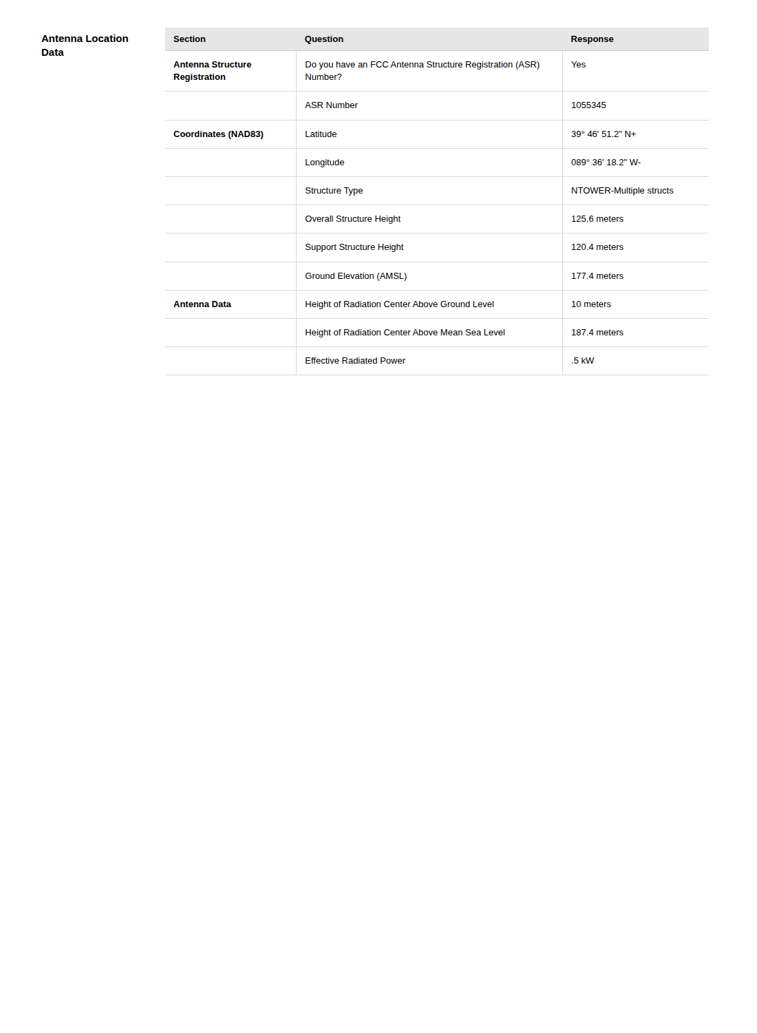Antenna Location Data
| Section | Question | Response |
| --- | --- | --- |
| Antenna Structure Registration | Do you have an FCC Antenna Structure Registration (ASR) Number? | Yes |
| | ASR Number | 1055345 |
| Coordinates (NAD83) | Latitude | 39° 46' 51.2" N+ |
| | Longitude | 089° 36' 18.2" W- |
| | Structure Type | NTOWER-Multiple structs |
| | Overall Structure Height | 125.6 meters |
| | Support Structure Height | 120.4 meters |
| | Ground Elevation (AMSL) | 177.4 meters |
| Antenna Data | Height of Radiation Center Above Ground Level | 10 meters |
| | Height of Radiation Center Above Mean Sea Level | 187.4 meters |
| | Effective Radiated Power | .5 kW |